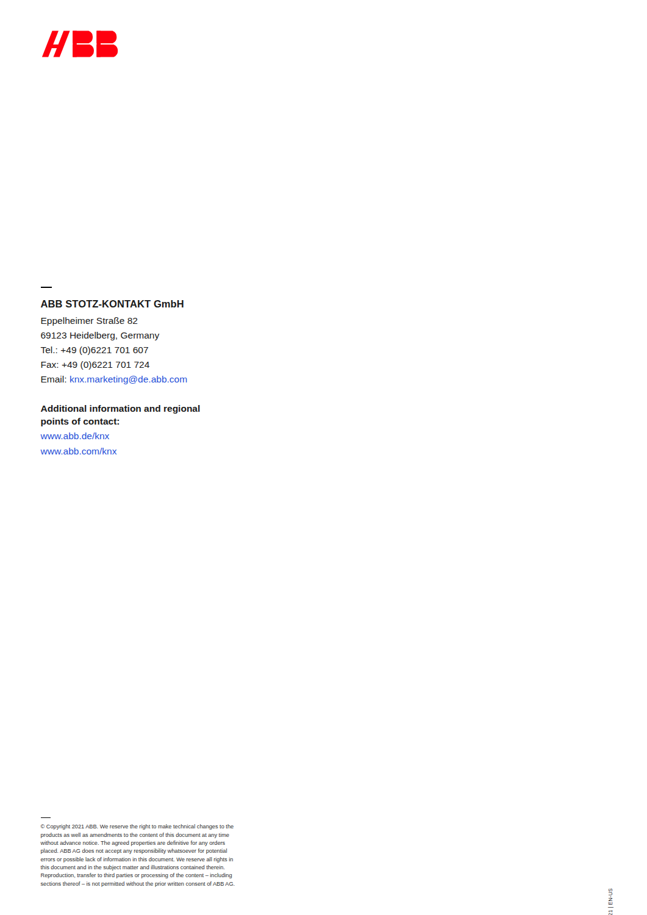ABB STOTZ-KONTAKT GmbH
Eppelheimer Straße 82
69123 Heidelberg, Germany
Tel.: +49 (0)6221 701 607
Fax: +49 (0)6221 701 724
Email: knx.marketing@de.abb.com
Additional information and regional
points of contact:
www.abb.de/knx www.abb.com/knx
© Copyright 2021 ABB. We reserve the right to make technical changes to the products as well as amendments to the content of this document at any time without advance notice. The agreed properties are definitive for any orders placed. ABB AG does not accept any responsibility whatsoever for potential errors or possible lack of information in this document. We reserve all rights in this document and in the subject matter and illustrations contained therein. Reproduction, transfer to third parties or processing of the content – including sections thereof – is not permitted without the prior written consent of ABB AG.
Publication number 2CDC508244D0211 Rev. B | 03.12.2021 | EN-US